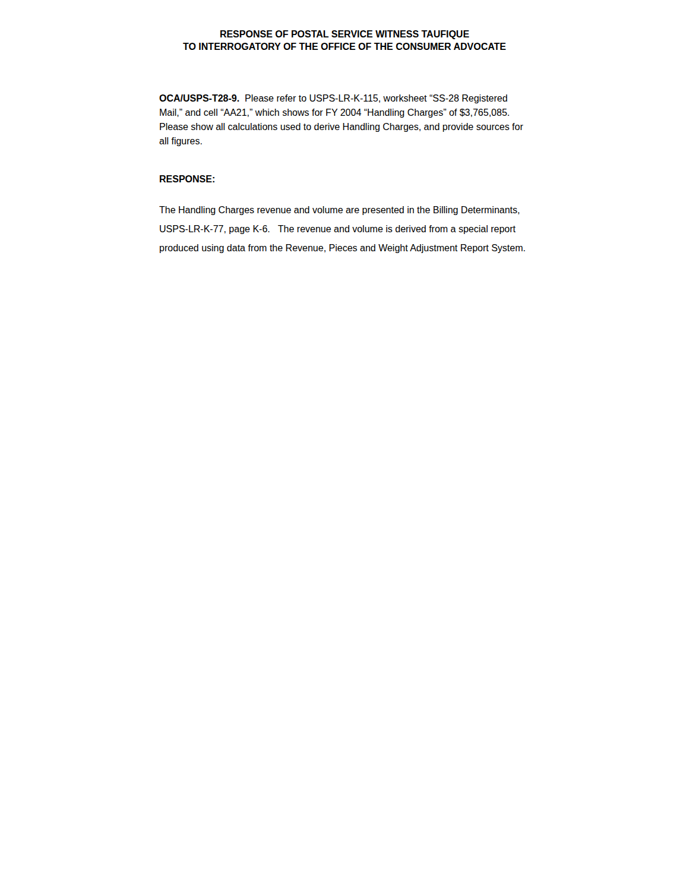RESPONSE OF POSTAL SERVICE WITNESS TAUFIQUE
TO INTERROGATORY OF THE OFFICE OF THE CONSUMER ADVOCATE
OCA/USPS-T28-9. Please refer to USPS-LR-K-115, worksheet “SS-28 Registered Mail,” and cell “AA21,” which shows for FY 2004 “Handling Charges” of $3,765,085. Please show all calculations used to derive Handling Charges, and provide sources for all figures.
RESPONSE:
The Handling Charges revenue and volume are presented in the Billing Determinants, USPS-LR-K-77, page K-6. The revenue and volume is derived from a special report produced using data from the Revenue, Pieces and Weight Adjustment Report System.